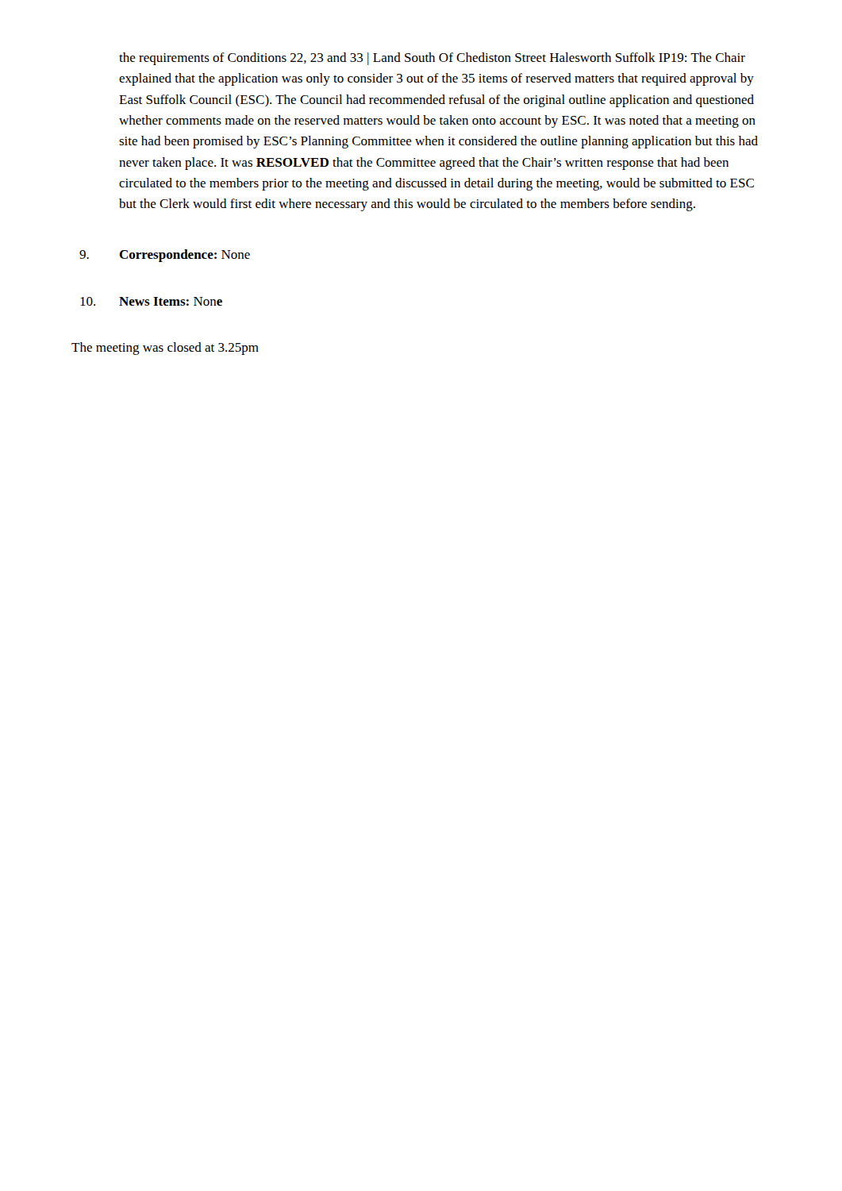the requirements of Conditions 22, 23 and 33 | Land South Of Chediston Street Halesworth Suffolk IP19: The Chair explained that the application was only to consider 3 out of the 35 items of reserved matters that required approval by East Suffolk Council (ESC). The Council had recommended refusal of the original outline application and questioned whether comments made on the reserved matters would be taken onto account by ESC. It was noted that a meeting on site had been promised by ESC’s Planning Committee when it considered the outline planning application but this had never taken place. It was RESOLVED that the Committee agreed that the Chair’s written response that had been circulated to the members prior to the meeting and discussed in detail during the meeting, would be submitted to ESC but the Clerk would first edit where necessary and this would be circulated to the members before sending.
Correspondence: None
News Items: None
The meeting was closed at 3.25pm